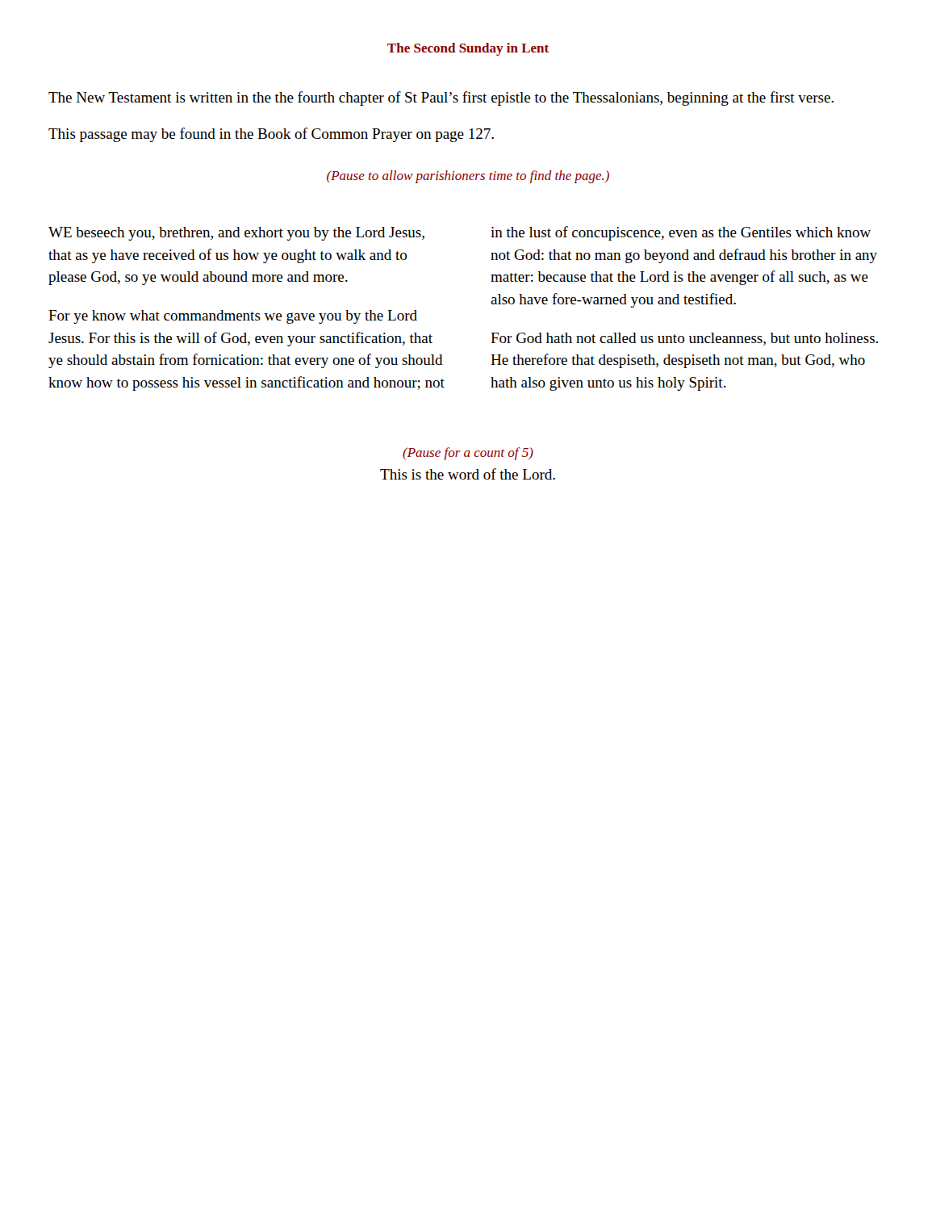The Second Sunday in Lent
The New Testament is written in the the fourth chapter of St Paul’s first epistle to the Thessalonians, beginning at the first verse.
This passage may be found in the Book of Common Prayer on page 127.
(Pause to allow parishioners time to find the page.)
WE beseech you, brethren, and exhort you by the Lord Jesus, that as ye have received of us how ye ought to walk and to please God, so ye would abound more and more.
For ye know what commandments we gave you by the Lord Jesus. For this is the will of God, even your sanctification, that ye should abstain from fornication: that every one of you should know how to possess his vessel in sanctification and honour; not in the lust of concupiscence, even as the Gentiles which know not God: that no man go beyond and defraud his brother in any matter: because that the Lord is the avenger of all such, as we also have fore-warned you and testified.
For God hath not called us unto uncleanness, but unto holiness. He therefore that despiseth, despiseth not man, but God, who hath also given unto us his holy Spirit.
(Pause for a count of 5)
This is the word of the Lord.